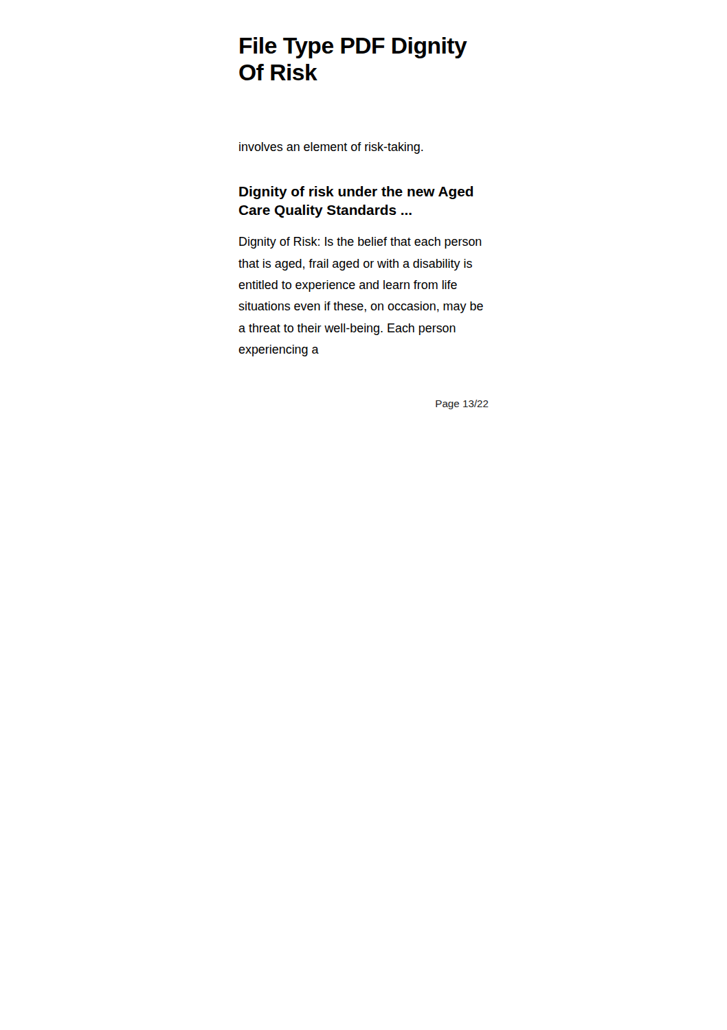File Type PDF Dignity Of Risk
involves an element of risk-taking.
Dignity of risk under the new Aged Care Quality Standards ...
Dignity of Risk: Is the belief that each person that is aged, frail aged or with a disability is entitled to experience and learn from life situations even if these, on occasion, may be a threat to their well-being. Each person experiencing a
Page 13/22